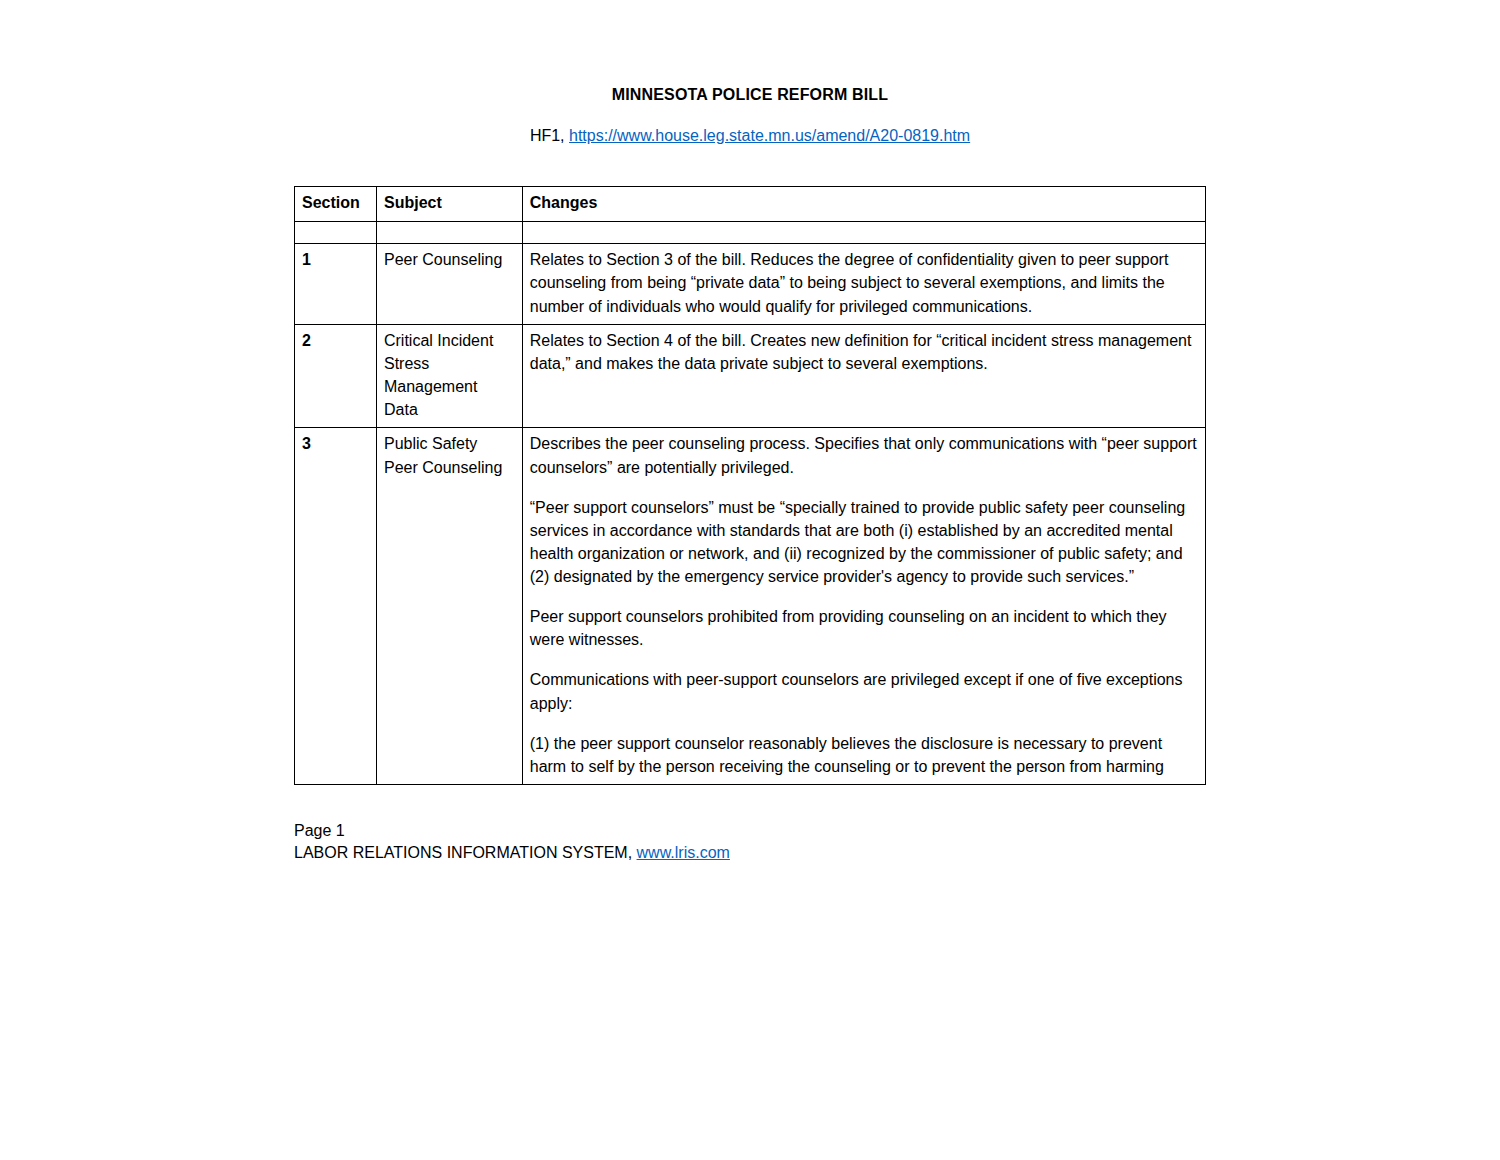MINNESOTA POLICE REFORM BILL
HF1, https://www.house.leg.state.mn.us/amend/A20-0819.htm
| Section | Subject | Changes |
| --- | --- | --- |
| 1 | Peer Counseling | Relates to Section 3 of the bill. Reduces the degree of confidentiality given to peer support counseling from being “private data” to being subject to several exemptions, and limits the number of individuals who would qualify for privileged communications. |
| 2 | Critical Incident Stress Management Data | Relates to Section 4 of the bill. Creates new definition for “critical incident stress management data,” and makes the data private subject to several exemptions. |
| 3 | Public Safety Peer Counseling | Describes the peer counseling process. Specifies that only communications with “peer support counselors” are potentially privileged. “Peer support counselors” must be “specially trained to provide public safety peer counseling services in accordance with standards that are both (i) established by an accredited mental health organization or network, and (ii) recognized by the commissioner of public safety; and (2) designated by the emergency service provider's agency to provide such services.” Peer support counselors prohibited from providing counseling on an incident to which they were witnesses. Communications with peer-support counselors are privileged except if one of five exceptions apply: (1) the peer support counselor reasonably believes the disclosure is necessary to prevent harm to self by the person receiving the counseling or to prevent the person from harming |
Page 1
LABOR RELATIONS INFORMATION SYSTEM, www.lris.com